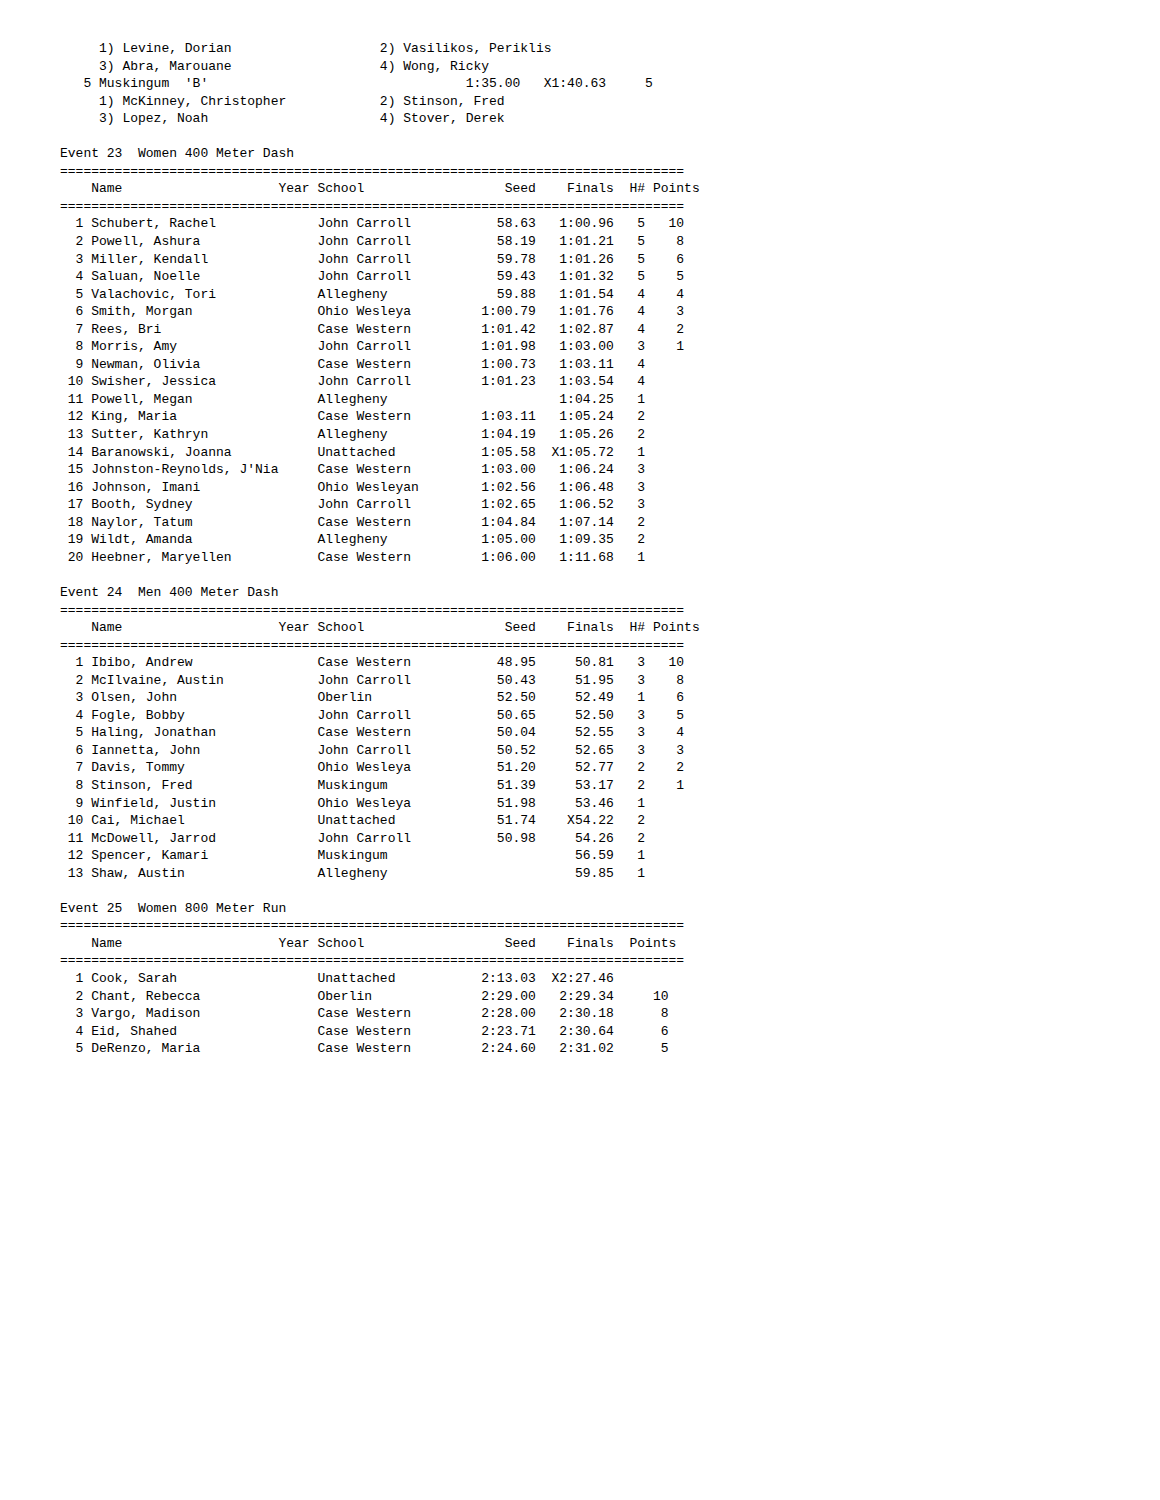1) Levine, Dorian                   2) Vasilikos, Periklis
     3) Abra, Marouane                   4) Wong, Ricky
   5 Muskingum  'B'                                 1:35.00   X1:40.63     5
     1) McKinney, Christopher            2) Stinson, Fred
     3) Lopez, Noah                      4) Stover, Derek

Event 23  Women 400 Meter Dash
================================================================================
    Name                    Year School                  Seed    Finals  H# Points
================================================================================
  1 Schubert, Rachel             John Carroll           58.63   1:00.96   5   10
  2 Powell, Ashura               John Carroll           58.19   1:01.21   5    8
  3 Miller, Kendall              John Carroll           59.78   1:01.26   5    6
  4 Saluan, Noelle               John Carroll           59.43   1:01.32   5    5
  5 Valachovic, Tori             Allegheny              59.88   1:01.54   4    4
  6 Smith, Morgan                Ohio Wesleya         1:00.79   1:01.76   4    3
  7 Rees, Bri                    Case Western         1:01.42   1:02.87   4    2
  8 Morris, Amy                  John Carroll         1:01.98   1:03.00   3    1
  9 Newman, Olivia               Case Western         1:00.73   1:03.11   4
 10 Swisher, Jessica             John Carroll         1:01.23   1:03.54   4
 11 Powell, Megan                Allegheny                      1:04.25   1
 12 King, Maria                  Case Western         1:03.11   1:05.24   2
 13 Sutter, Kathryn              Allegheny            1:04.19   1:05.26   2
 14 Baranowski, Joanna           Unattached           1:05.58  X1:05.72   1
 15 Johnston-Reynolds, J'Nia     Case Western         1:03.00   1:06.24   3
 16 Johnson, Imani               Ohio Wesleyan        1:02.56   1:06.48   3
 17 Booth, Sydney                John Carroll         1:02.65   1:06.52   3
 18 Naylor, Tatum                Case Western         1:04.84   1:07.14   2
 19 Wildt, Amanda                Allegheny            1:05.00   1:09.35   2
 20 Heebner, Maryellen           Case Western         1:06.00   1:11.68   1

Event 24  Men 400 Meter Dash
================================================================================
    Name                    Year School                  Seed    Finals  H# Points
================================================================================
  1 Ibibo, Andrew                Case Western           48.95     50.81   3   10
  2 McIlvaine, Austin            John Carroll           50.43     51.95   3    8
  3 Olsen, John                  Oberlin                52.50     52.49   1    6
  4 Fogle, Bobby                 John Carroll           50.65     52.50   3    5
  5 Haling, Jonathan             Case Western           50.04     52.55   3    4
  6 Iannetta, John               John Carroll           50.52     52.65   3    3
  7 Davis, Tommy                 Ohio Wesleya           51.20     52.77   2    2
  8 Stinson, Fred                Muskingum              51.39     53.17   2    1
  9 Winfield, Justin             Ohio Wesleya           51.98     53.46   1
 10 Cai, Michael                 Unattached             51.74    X54.22   2
 11 McDowell, Jarrod             John Carroll           50.98     54.26   2
 12 Spencer, Kamari              Muskingum                        56.59   1
 13 Shaw, Austin                 Allegheny                        59.85   1

Event 25  Women 800 Meter Run
================================================================================
    Name                    Year School                  Seed    Finals  Points
================================================================================
  1 Cook, Sarah                  Unattached           2:13.03  X2:27.46
  2 Chant, Rebecca               Oberlin              2:29.00   2:29.34     10
  3 Vargo, Madison               Case Western         2:28.00   2:30.18      8
  4 Eid, Shahed                  Case Western         2:23.71   2:30.64      6
  5 DeRenzo, Maria               Case Western         2:24.60   2:31.02      5